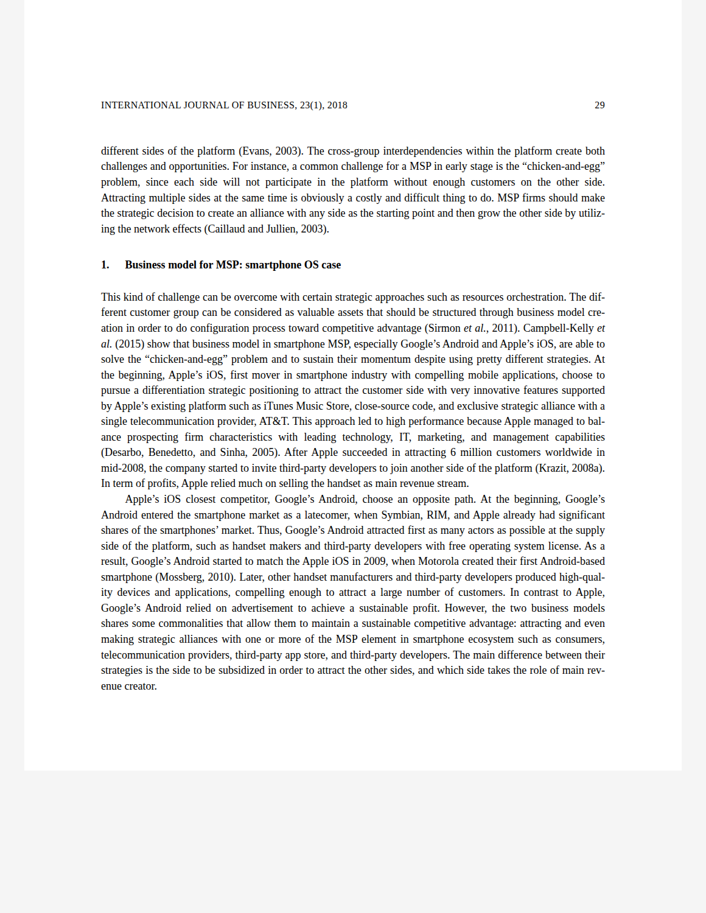International Journal of Business, 23(1), 2018 29
different sides of the platform (Evans, 2003). The cross-group interdependencies within the platform create both challenges and opportunities. For instance, a common challenge for a MSP in early stage is the “chicken-and-egg” problem, since each side will not participate in the platform without enough customers on the other side. Attracting multiple sides at the same time is obviously a costly and difficult thing to do. MSP firms should make the strategic decision to create an alliance with any side as the starting point and then grow the other side by utilizing the network effects (Caillaud and Jullien, 2003).
1. Business model for MSP: smartphone OS case
This kind of challenge can be overcome with certain strategic approaches such as resources orchestration. The different customer group can be considered as valuable assets that should be structured through business model creation in order to do configuration process toward competitive advantage (Sirmon et al., 2011). Campbell-Kelly et al. (2015) show that business model in smartphone MSP, especially Google’s Android and Apple’s iOS, are able to solve the “chicken-and-egg” problem and to sustain their momentum despite using pretty different strategies. At the beginning, Apple’s iOS, first mover in smartphone industry with compelling mobile applications, choose to pursue a differentiation strategic positioning to attract the customer side with very innovative features supported by Apple’s existing platform such as iTunes Music Store, close-source code, and exclusive strategic alliance with a single telecommunication provider, AT&T. This approach led to high performance because Apple managed to balance prospecting firm characteristics with leading technology, IT, marketing, and management capabilities (Desarbo, Benedetto, and Sinha, 2005). After Apple succeeded in attracting 6 million customers worldwide in mid-2008, the company started to invite third-party developers to join another side of the platform (Krazit, 2008a). In term of profits, Apple relied much on selling the handset as main revenue stream.
Apple’s iOS closest competitor, Google’s Android, choose an opposite path. At the beginning, Google’s Android entered the smartphone market as a latecomer, when Symbian, RIM, and Apple already had significant shares of the smartphones’ market. Thus, Google’s Android attracted first as many actors as possible at the supply side of the platform, such as handset makers and third-party developers with free operating system license. As a result, Google’s Android started to match the Apple iOS in 2009, when Motorola created their first Android-based smartphone (Mossberg, 2010). Later, other handset manufacturers and third-party developers produced high-quality devices and applications, compelling enough to attract a large number of customers. In contrast to Apple, Google’s Android relied on advertisement to achieve a sustainable profit. However, the two business models shares some commonalities that allow them to maintain a sustainable competitive advantage: attracting and even making strategic alliances with one or more of the MSP element in smartphone ecosystem such as consumers, telecommunication providers, third-party app store, and third-party developers. The main difference between their strategies is the side to be subsidized in order to attract the other sides, and which side takes the role of main revenue creator.